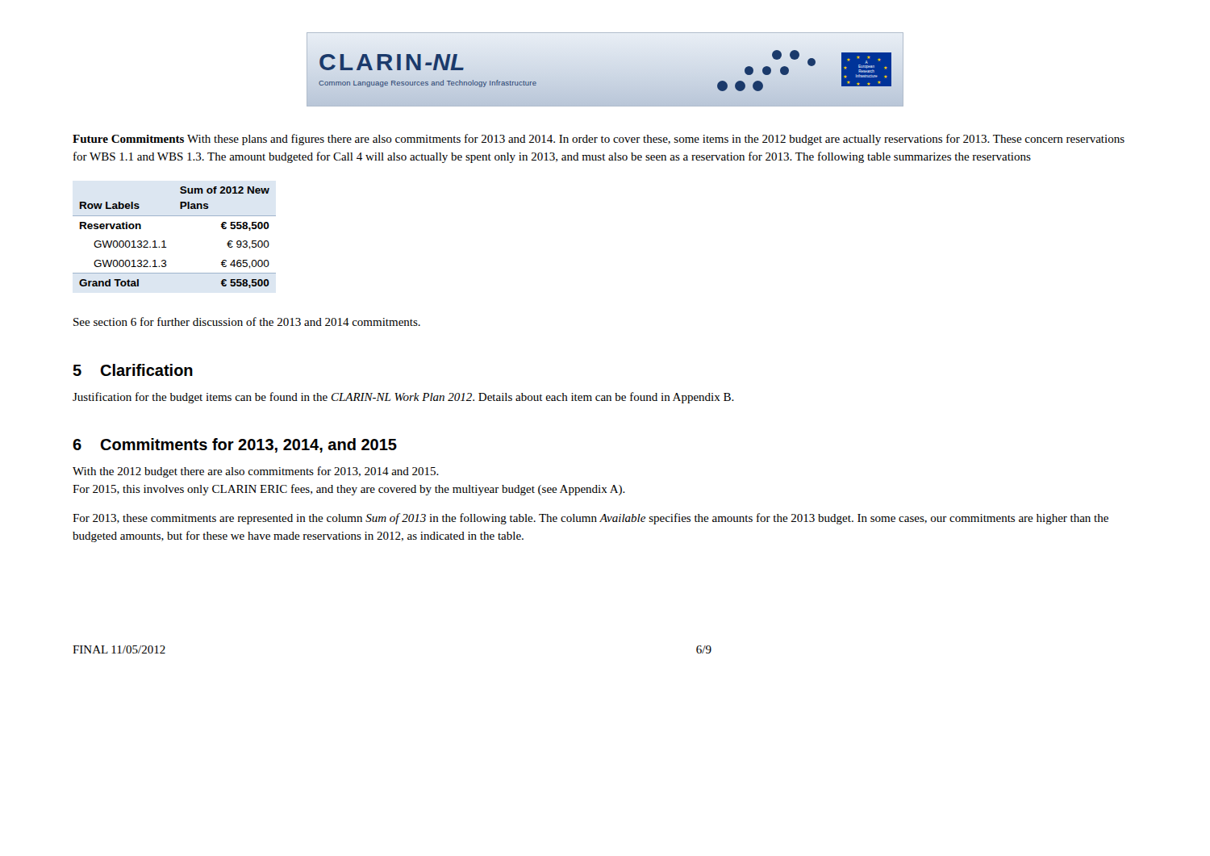CLARIN-NL
Common Language Resources and Technology Infrastructure
★ ★ ★ ★ ★ ★ ★ ★ ★ ★ ★ ★
A
European
Research
Infrastructure
Future Commitments With these plans and figures there are also commitments for 2013 and 2014. In order to cover these, some items in the 2012 budget are actually reservations for 2013. These concern reservations for WBS 1.1 and WBS 1.3. The amount budgeted for Call 4 will also actually be spent only in 2013, and must also be seen as a reservation for 2013. The following table summarizes the reservations
| Row Labels | Sum of 2012 New Plans |
| --- | --- |
| Reservation | € 558,500 |
| GW000132.1.1 | € 93,500 |
| GW000132.1.3 | € 465,000 |
| Grand Total | € 558,500 |
See section 6 for further discussion of the 2013 and 2014 commitments.
5 Clarification
Justification for the budget items can be found in the CLARIN-NL Work Plan 2012. Details about each item can be found in Appendix B.
6 Commitments for 2013, 2014, and 2015
With the 2012 budget there are also commitments for 2013, 2014 and 2015.
For 2015, this involves only CLARIN ERIC fees, and they are covered by the multiyear budget (see Appendix A).
For 2013, these commitments are represented in the column Sum of 2013 in the following table. The column Available specifies the amounts for the 2013 budget. In some cases, our commitments are higher than the budgeted amounts, but for these we have made reservations in 2012, as indicated in the table.
FINAL 11/05/2012
6/9